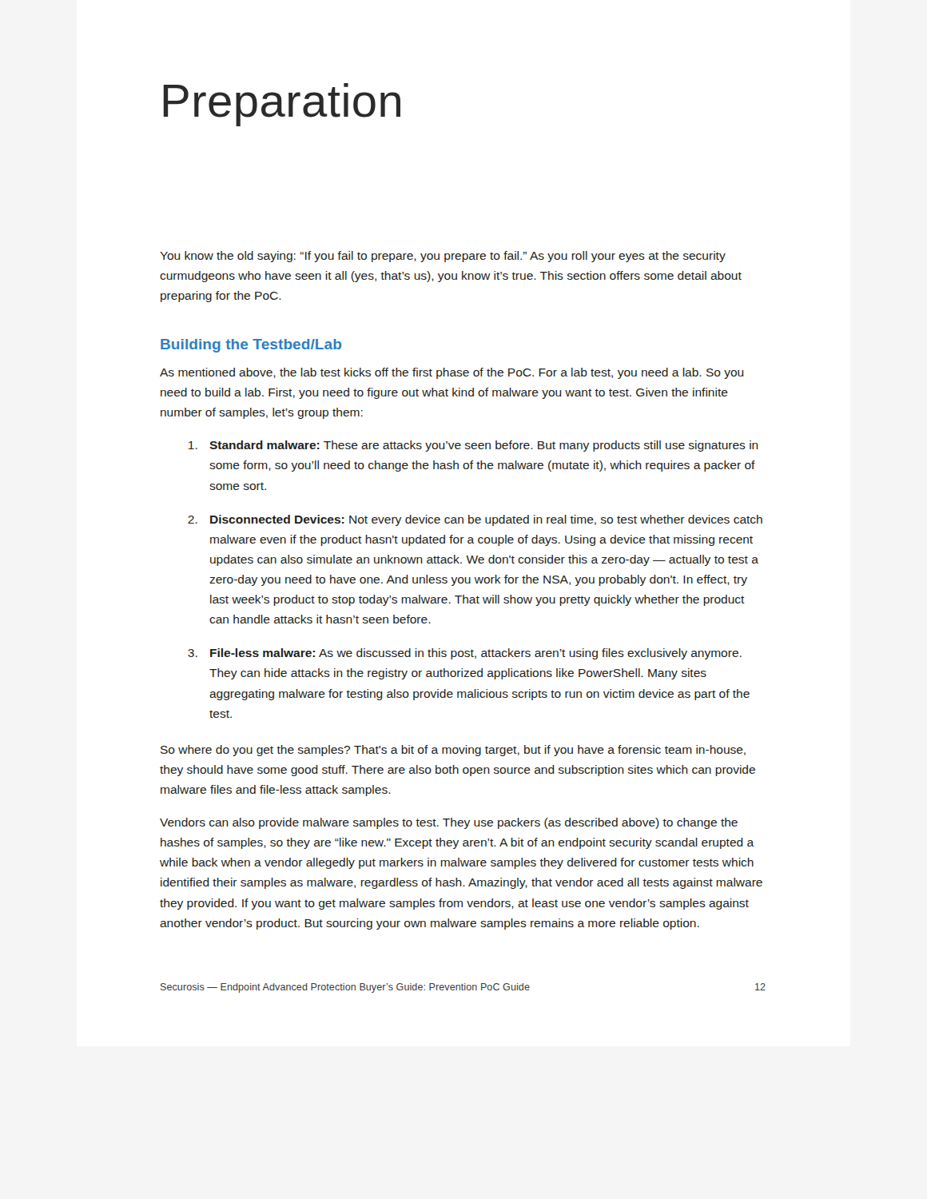Preparation
You know the old saying: “If you fail to prepare, you prepare to fail.” As you roll your eyes at the security curmudgeons who have seen it all (yes, that’s us), you know it’s true. This section offers some detail about preparing for the PoC.
Building the Testbed/Lab
As mentioned above, the lab test kicks off the first phase of the PoC. For a lab test, you need a lab. So you need to build a lab. First, you need to figure out what kind of malware you want to test. Given the infinite number of samples, let’s group them:
Standard malware: These are attacks you’ve seen before. But many products still use signatures in some form, so you’ll need to change the hash of the malware (mutate it), which requires a packer of some sort.
Disconnected Devices: Not every device can be updated in real time, so test whether devices catch malware even if the product hasn't updated for a couple of days. Using a device that missing recent updates can also simulate an unknown attack. We don't consider this a zero-day — actually to test a zero-day you need to have one. And unless you work for the NSA, you probably don't. In effect, try last week’s product to stop today’s malware. That will show you pretty quickly whether the product can handle attacks it hasn’t seen before.
File-less malware: As we discussed in this post, attackers aren’t using files exclusively anymore. They can hide attacks in the registry or authorized applications like PowerShell. Many sites aggregating malware for testing also provide malicious scripts to run on victim device as part of the test.
So where do you get the samples? That's a bit of a moving target, but if you have a forensic team in-house, they should have some good stuff. There are also both open source and subscription sites which can provide malware files and file-less attack samples.
Vendors can also provide malware samples to test. They use packers (as described above) to change the hashes of samples, so they are “like new." Except they aren’t. A bit of an endpoint security scandal erupted a while back when a vendor allegedly put markers in malware samples they delivered for customer tests which identified their samples as malware, regardless of hash. Amazingly, that vendor aced all tests against malware they provided. If you want to get malware samples from vendors, at least use one vendor’s samples against another vendor’s product. But sourcing your own malware samples remains a more reliable option.
Securosis — Endpoint Advanced Protection Buyer’s Guide: Prevention PoC Guide 12